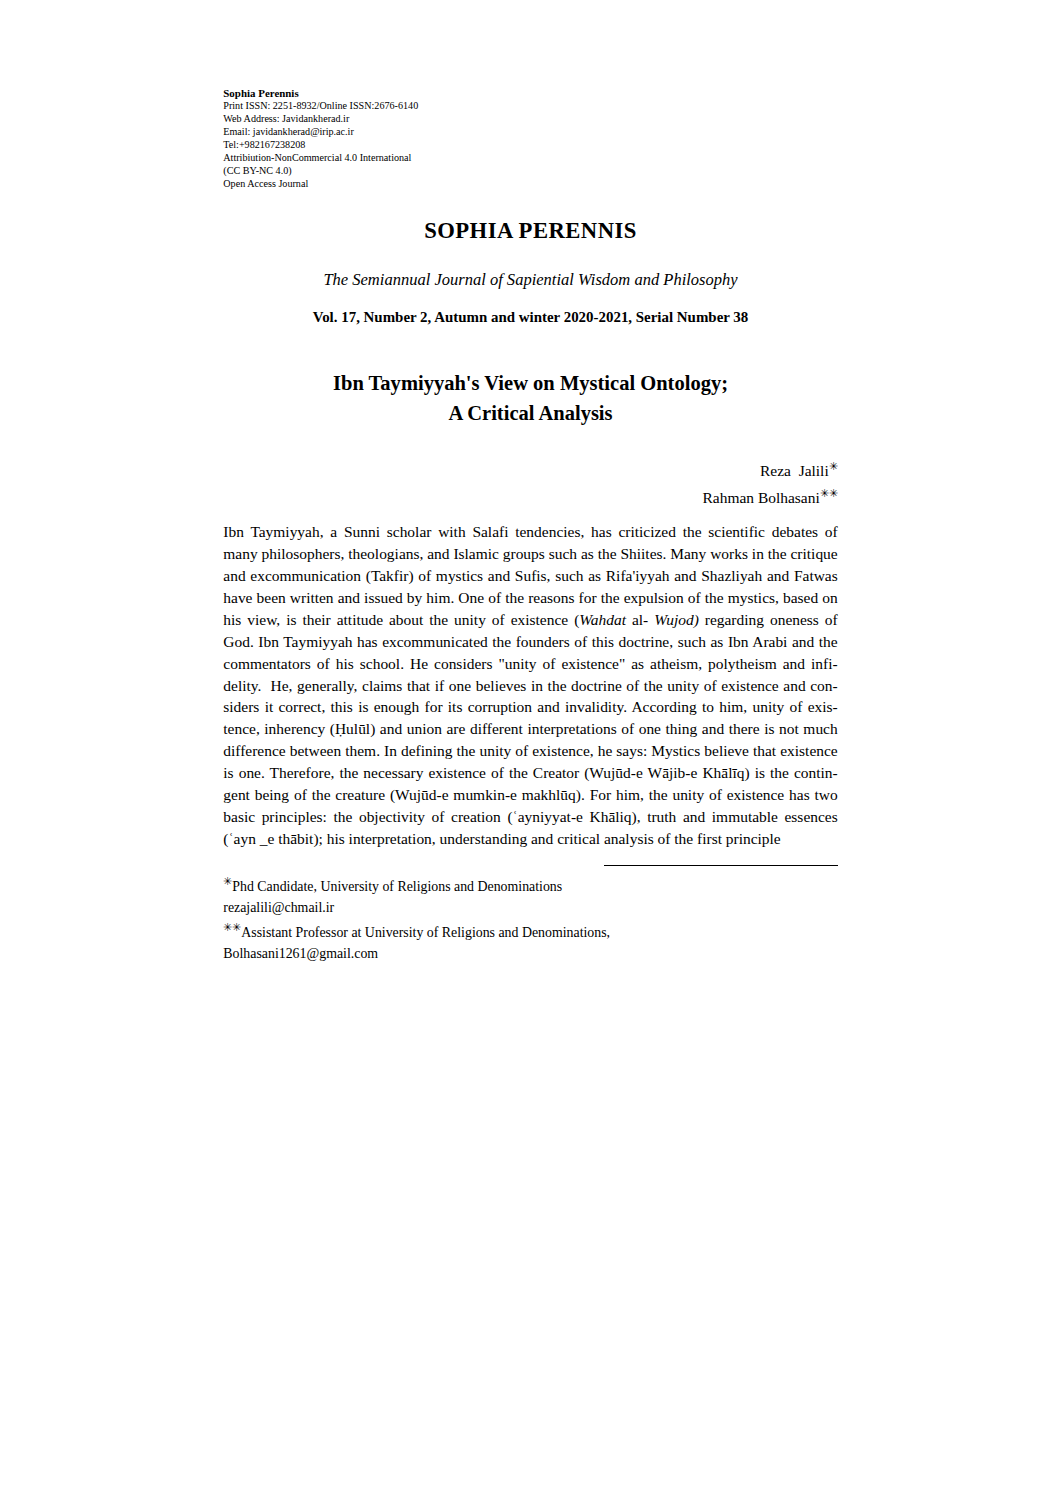Sophia Perennis
Print ISSN: 2251-8932/Online ISSN:2676-6140
Web Address: Javidankherad.ir
Email: javidankherad@irip.ac.ir
Tel:+982167238208
Attribiution-NonCommercial 4.0 International
(CC BY-NC 4.0)
Open Access Journal
SOPHIA PERENNIS
The Semiannual Journal of Sapiential Wisdom and Philosophy
Vol. 17, Number 2, Autumn and winter 2020-2021, Serial Number 38
Ibn Taymiyyah's View on Mystical Ontology;
A Critical Analysis
Reza Jalili✳
Rahman Bolhasani✳✳
Ibn Taymiyyah, a Sunni scholar with Salafi tendencies, has criticized the scientific debates of many philosophers, theologians, and Islamic groups such as the Shiites. Many works in the critique and excommunication (Takfir) of mystics and Sufis, such as Rifa'iyyah and Shazliyah and Fatwas have been written and issued by him. One of the reasons for the expulsion of the mystics, based on his view, is their attitude about the unity of existence (Wahdat al- Wujod) regarding oneness of God. Ibn Taymiyyah has excommunicated the founders of this doctrine, such as Ibn Arabi and the commentators of his school. He considers "unity of existence" as atheism, polytheism and infidelity. He, generally, claims that if one believes in the doctrine of the unity of existence and considers it correct, this is enough for its corruption and invalidity. According to him, unity of existence, inherency (Ḥulūl) and union are different interpretations of one thing and there is not much difference between them. In defining the unity of existence, he says: Mystics believe that existence is one. Therefore, the necessary existence of the Creator (Wujūd-e Wājib-e Khālīq) is the contingent being of the creature (Wujūd-e mumkin-e makhlūq). For him, the unity of existence has two basic principles: the objectivity of creation (ʿayniyyat-e Khāliq), truth and immutable essences (ʿayn _e thābit); his interpretation, understanding and critical analysis of the first principle
✳Phd Candidate, University of Religions and Denominations
rezajalili@chmail.ir
✳✳Assistant Professor at University of Religions and Denominations,
Bolhasani1261@gmail.com